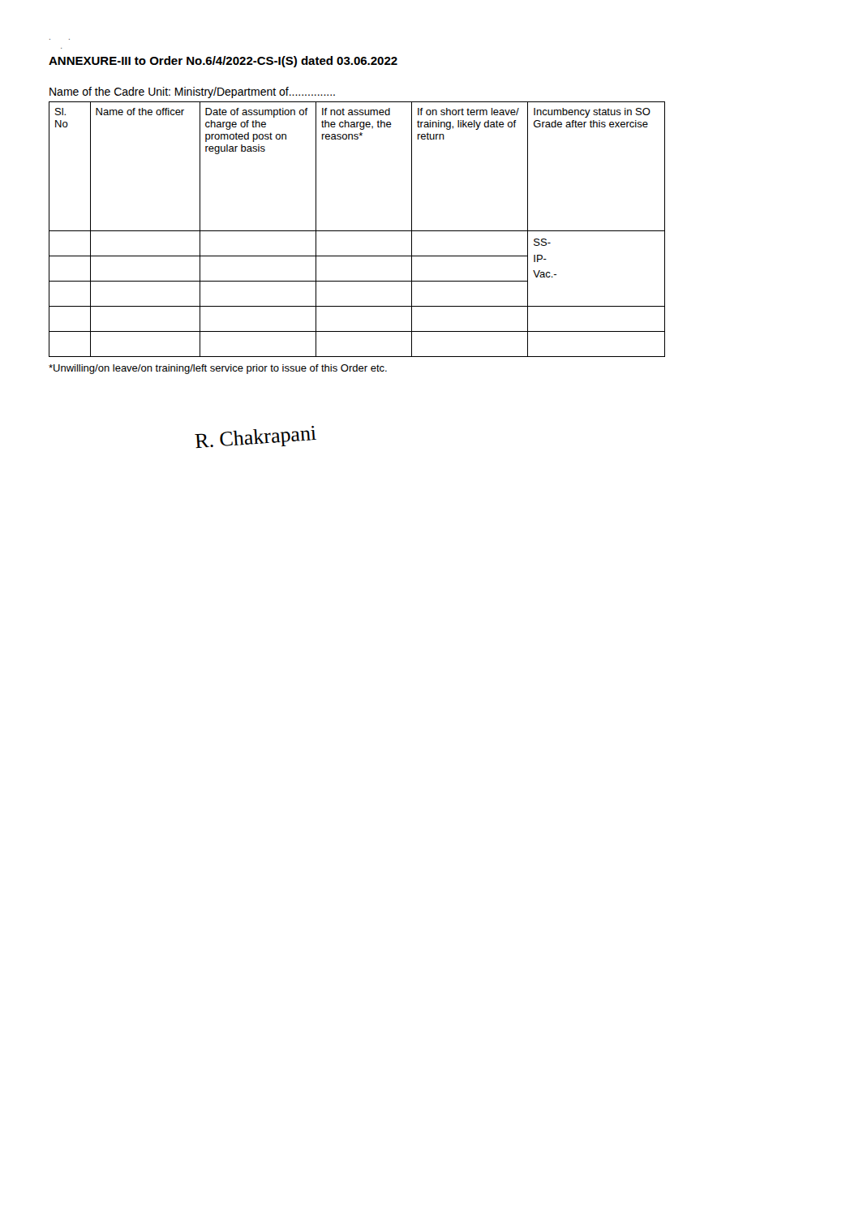. .
.
ANNEXURE-III to Order No.6/4/2022-CS-I(S) dated 03.06.2022
Name of the Cadre Unit: Ministry/Department of...............
| Sl. No | Name of the officer | Date of assumption of charge of the promoted post on regular basis | If not assumed the charge, the reasons* | If on short term leave/ training, likely date of return | Incumbency status in SO Grade after this exercise |
| --- | --- | --- | --- | --- | --- |
| | | | | | SS- IP- Vac.- |
*Unwilling/on leave/on training/left service prior to issue of this Order etc.
R. Chakrapani